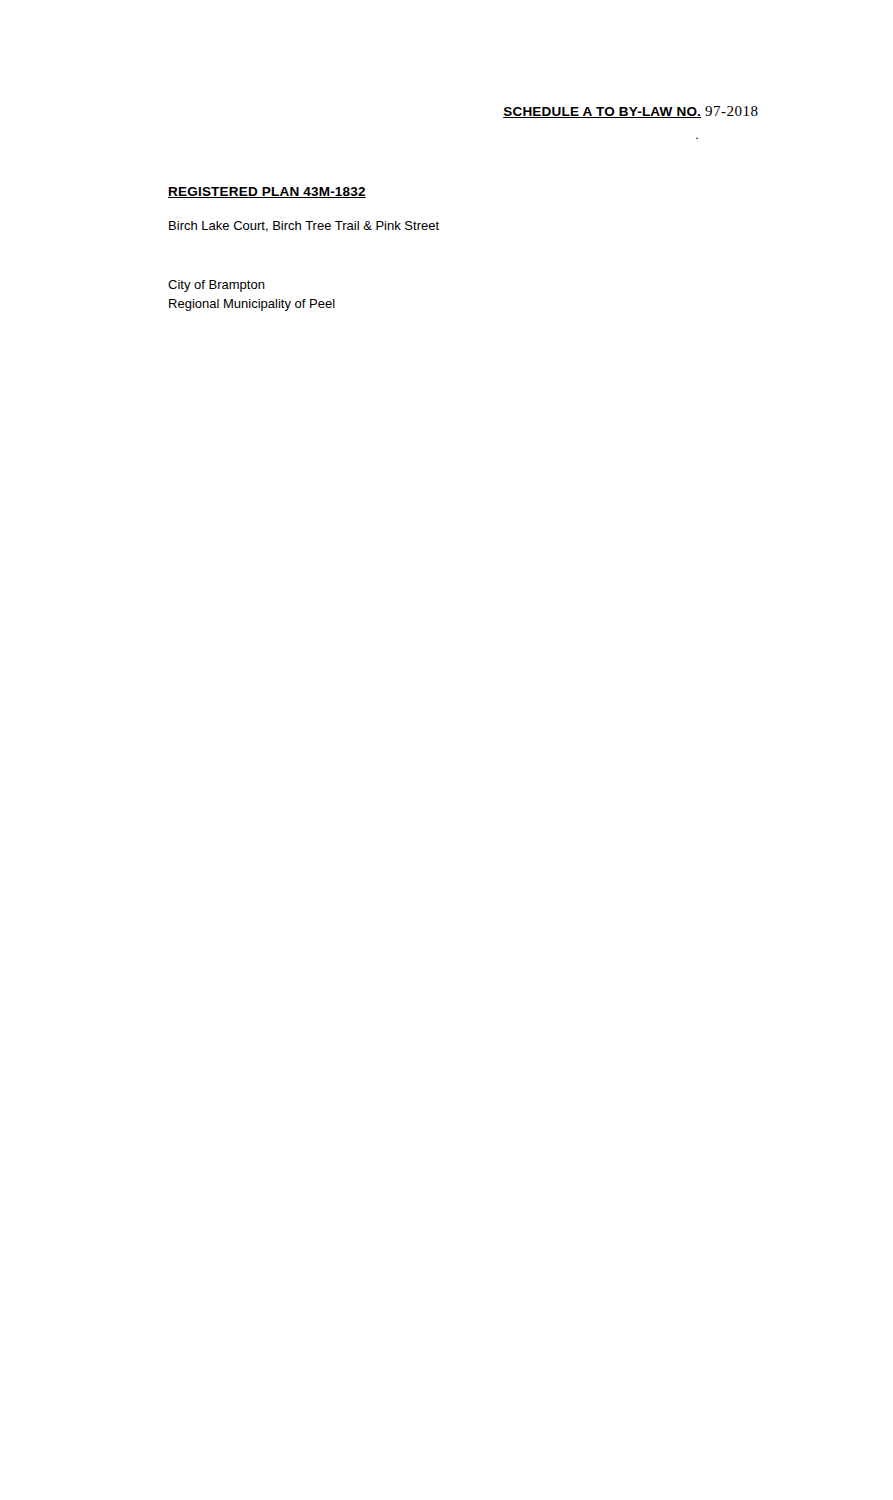SCHEDULE A TO BY-LAW NO. 97-2018
.
REGISTERED PLAN 43M-1832
Birch Lake Court, Birch Tree Trail & Pink Street
City of Brampton Regional Municipality of Peel